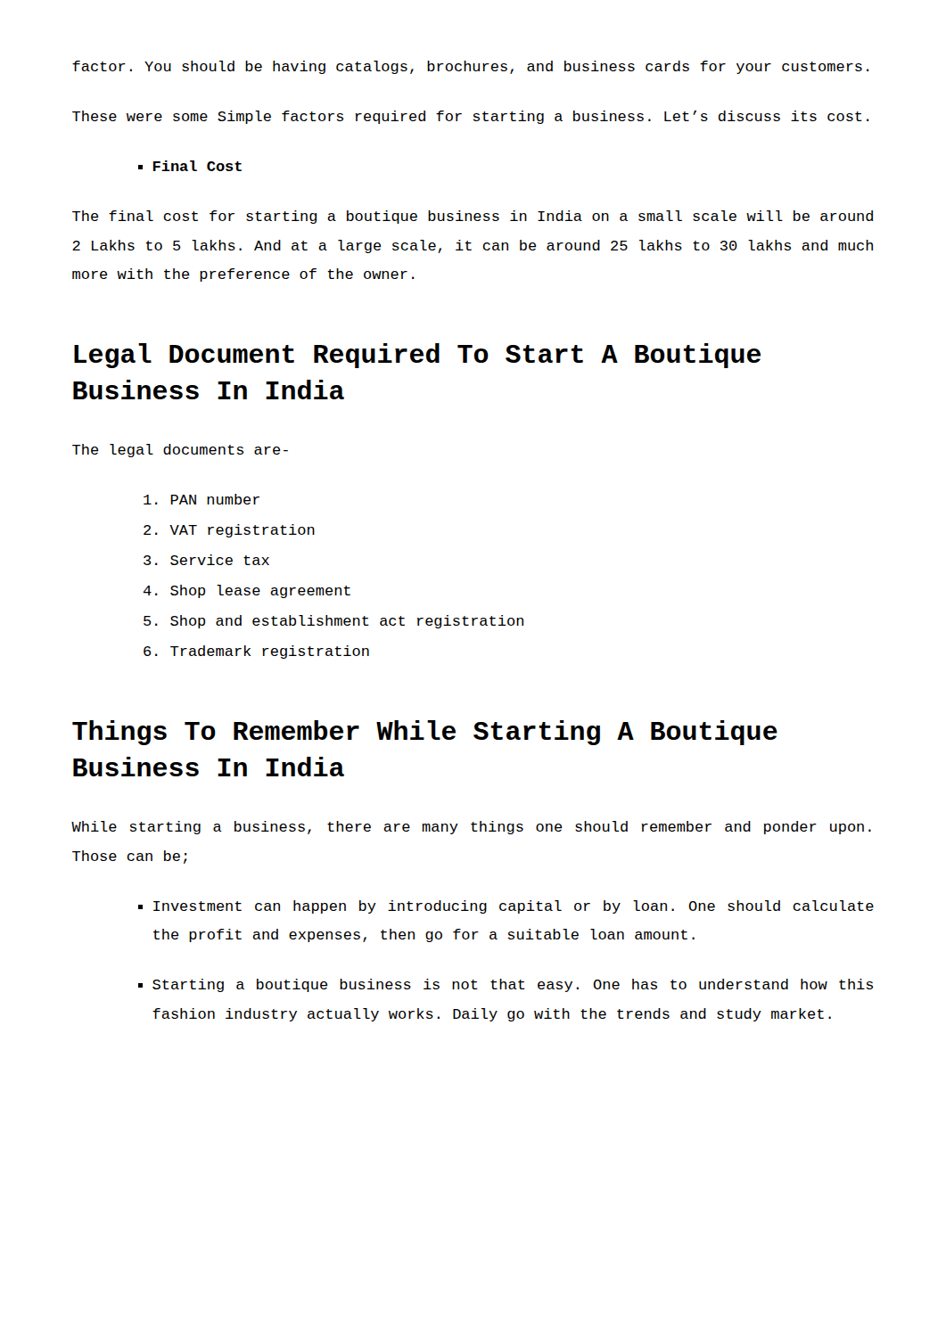factor. You should be having catalogs, brochures, and business cards for your customers.
These were some Simple factors required for starting a business. Let’s discuss its cost.
Final Cost
The final cost for starting a boutique business in India on a small scale will be around 2 Lakhs to 5 lakhs. And at a large scale, it can be around 25 lakhs to 30 lakhs and much more with the preference of the owner.
Legal Document Required To Start A Boutique Business In India
The legal documents are-
PAN number
VAT registration
Service tax
Shop lease agreement
Shop and establishment act registration
Trademark registration
Things To Remember While Starting A Boutique Business In India
While starting a business, there are many things one should remember and ponder upon. Those can be;
Investment can happen by introducing capital or by loan. One should calculate the profit and expenses, then go for a suitable loan amount.
Starting a boutique business is not that easy. One has to understand how this fashion industry actually works. Daily go with the trends and study market.